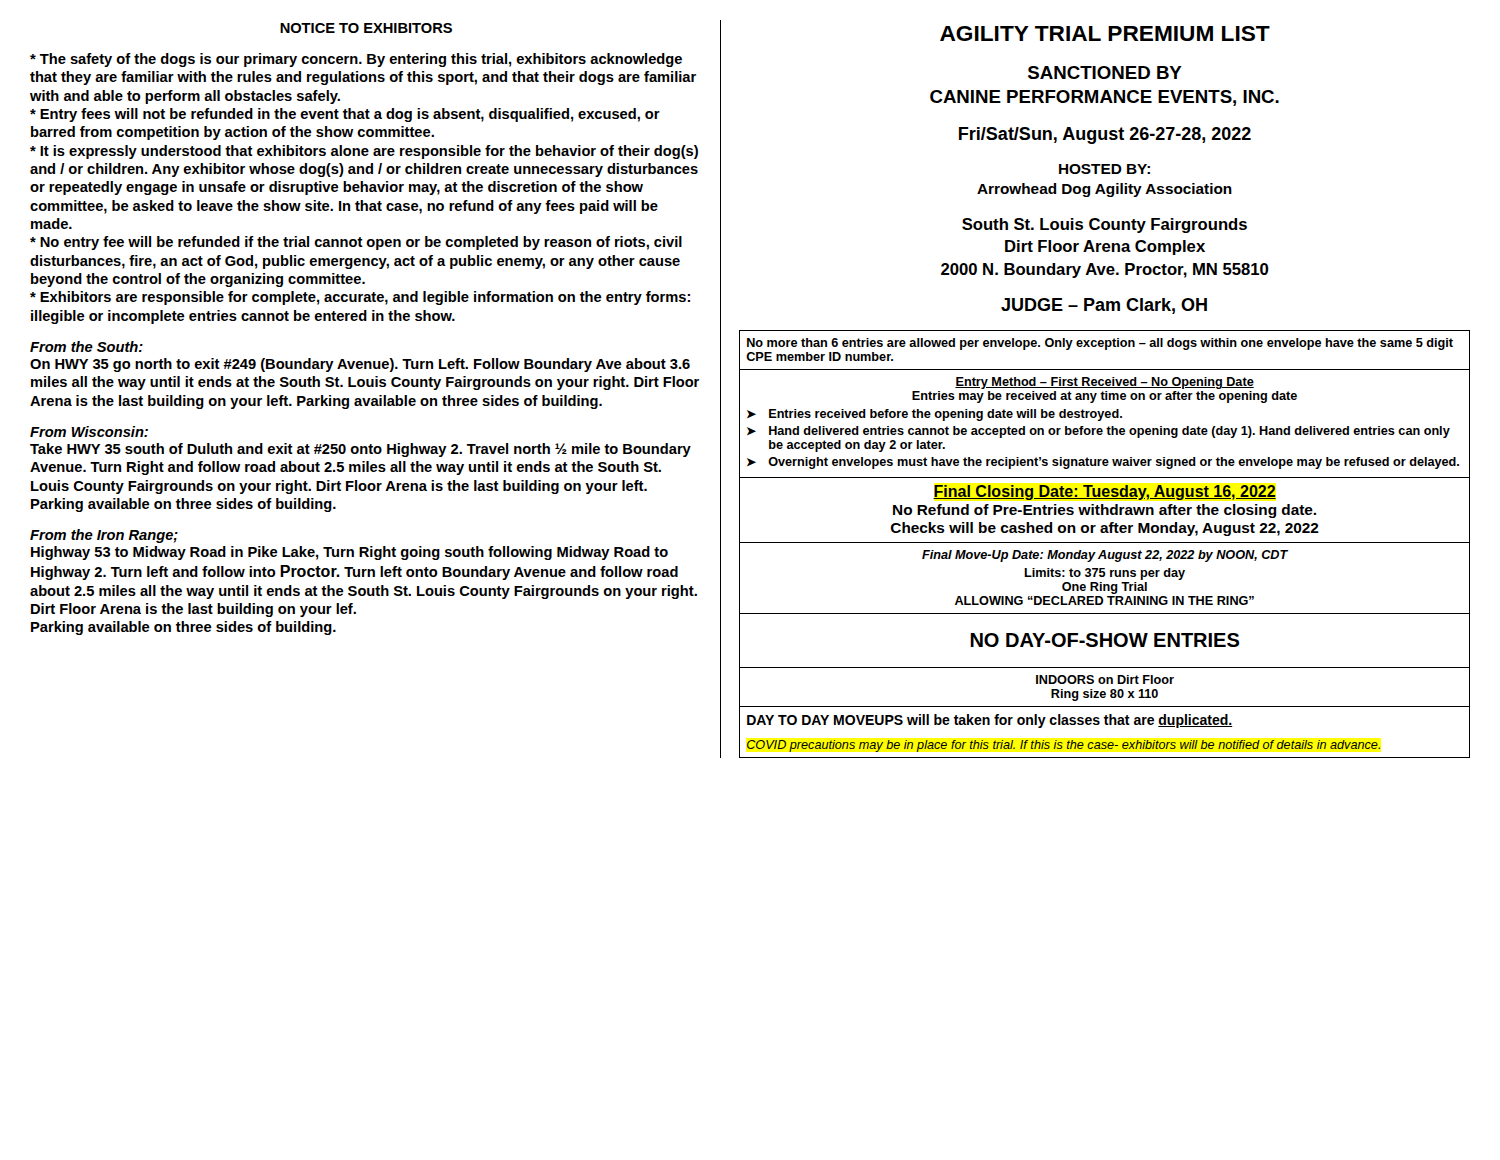NOTICE TO EXHIBITORS
* The safety of the dogs is our primary concern. By entering this trial, exhibitors acknowledge that they are familiar with the rules and regulations of this sport, and that their dogs are familiar with and able to perform all obstacles safely.
* Entry fees will not be refunded in the event that a dog is absent, disqualified, excused, or barred from competition by action of the show committee.
* It is expressly understood that exhibitors alone are responsible for the behavior of their dog(s) and / or children. Any exhibitor whose dog(s) and / or children create unnecessary disturbances or repeatedly engage in unsafe or disruptive behavior may, at the discretion of the show committee, be asked to leave the show site. In that case, no refund of any fees paid will be made.
* No entry fee will be refunded if the trial cannot open or be completed by reason of riots, civil disturbances, fire, an act of God, public emergency, act of a public enemy, or any other cause beyond the control of the organizing committee.
* Exhibitors are responsible for complete, accurate, and legible information on the entry forms: illegible or incomplete entries cannot be entered in the show.
From the South:
On HWY 35 go north to exit #249 (Boundary Avenue). Turn Left. Follow Boundary Ave about 3.6 miles all the way until it ends at the South St. Louis County Fairgrounds on your right. Dirt Floor Arena is the last building on your left. Parking available on three sides of building.
From Wisconsin:
Take HWY 35 south of Duluth and exit at #250 onto Highway 2. Travel north ½ mile to Boundary Avenue. Turn Right and follow road about 2.5 miles all the way until it ends at the South St. Louis County Fairgrounds on your right. Dirt Floor Arena is the last building on your left.
Parking available on three sides of building.
From the Iron Range;
Highway 53 to Midway Road in Pike Lake, Turn Right going south following Midway Road to Highway 2. Turn left and follow into Proctor. Turn left onto Boundary Avenue and follow road about 2.5 miles all the way until it ends at the South St. Louis County Fairgrounds on your right. Dirt Floor Arena is the last building on your lef.
Parking available on three sides of building.
AGILITY TRIAL PREMIUM LIST
SANCTIONED BY
CANINE PERFORMANCE EVENTS, INC.
Fri/Sat/Sun, August 26-27-28, 2022
HOSTED BY:
Arrowhead Dog Agility Association
South St. Louis County Fairgrounds
Dirt Floor Arena Complex
2000 N. Boundary Ave. Proctor, MN 55810
JUDGE – Pam Clark, OH
| No more than 6 entries are allowed per envelope. Only exception – all dogs within one envelope have the same 5 digit CPE member ID number. |
| Entry Method – First Received – No Opening Date Entries may be received at any time on or after the opening date Entries received before the opening date will be destroyed. Hand delivered entries cannot be accepted on or before the opening date (day 1). Hand delivered entries can only be accepted on day 2 or later. Overnight envelopes must have the recipient’s signature waiver signed or the envelope may be refused or delayed. |
| Final Closing Date: Tuesday, August 16, 2022 No Refund of Pre-Entries withdrawn after the closing date. Checks will be cashed on or after Monday, August 22, 2022 |
| Final Move-Up Date: Monday August 22, 2022 by NOON, CDT Limits: to 375 runs per day One Ring Trial ALLOWING “DECLARED TRAINING IN THE RING” |
| NO DAY-OF-SHOW ENTRIES |
| INDOORS on Dirt Floor Ring size 80 x 110 |
| DAY TO DAY MOVEUPS will be taken for only classes that are duplicated. COVID precautions may be in place for this trial. If this is the case- exhibitors will be notified of details in advance. |